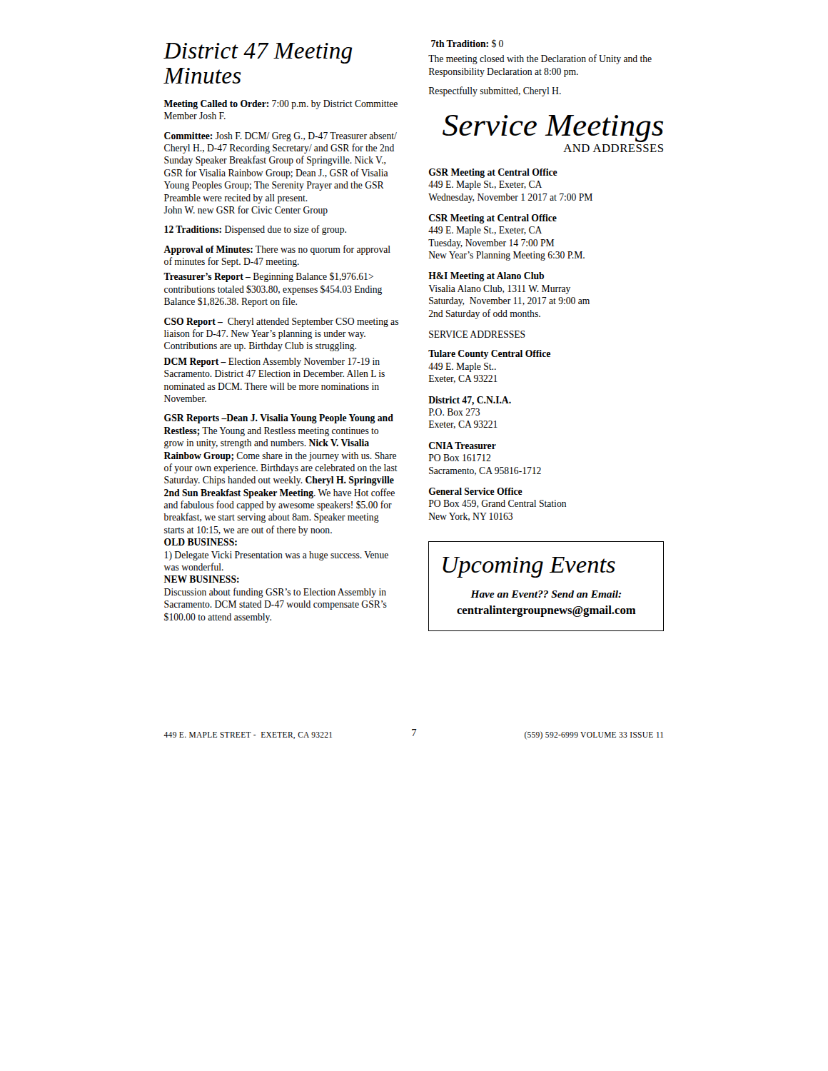District 47 Meeting Minutes
Meeting Called to Order: 7:00 p.m. by District Committee Member Josh F.
Committee: Josh F. DCM/ Greg G., D-47 Treasurer absent/ Cheryl H., D-47 Recording Secretary/ and GSR for the 2nd Sunday Speaker Breakfast Group of Springville. Nick V., GSR for Visalia Rainbow Group; Dean J., GSR of Visalia Young Peoples Group; The Serenity Prayer and the GSR Preamble were recited by all present.
John W. new GSR for Civic Center Group
12 Traditions: Dispensed due to size of group.
Approval of Minutes: There was no quorum for approval of minutes for Sept. D-47 meeting.
Treasurer’s Report – Beginning Balance $1,976.61> contributions totaled $303.80, expenses $454.03 Ending Balance $1,826.38. Report on file.
CSO Report – Cheryl attended September CSO meeting as liaison for D-47. New Year’s planning is under way. Contributions are up. Birthday Club is struggling.
DCM Report – Election Assembly November 17-19 in Sacramento. District 47 Election in December. Allen L is nominated as DCM. There will be more nominations in November.
GSR Reports –Dean J. Visalia Young People Young and Restless; The Young and Restless meeting continues to grow in unity, strength and numbers. Nick V. Visalia Rainbow Group; Come share in the journey with us. Share of your own experience. Birthdays are celebrated on the last Saturday. Chips handed out weekly. Cheryl H. Springville 2nd Sun Breakfast Speaker Meeting. We have Hot coffee and fabulous food capped by awesome speakers! $5.00 for breakfast, we start serving about 8am. Speaker meeting starts at 10:15, we are out of there by noon.
OLD BUSINESS:
1) Delegate Vicki Presentation was a huge success. Venue was wonderful.
NEW BUSINESS:
Discussion about funding GSR’s to Election Assembly in Sacramento. DCM stated D-47 would compensate GSR’s $100.00 to attend assembly.
7th Tradition: $ 0
The meeting closed with the Declaration of Unity and the Responsibility Declaration at 8:00 pm.
Respectfully submitted, Cheryl H.
Service Meetings
AND ADDRESSES
GSR Meeting at Central Office
449 E. Maple St., Exeter, CA
Wednesday, November 1 2017 at 7:00 PM
CSR Meeting at Central Office
449 E. Maple St., Exeter, CA
Tuesday, November 14 7:00 PM
New Year’s Planning Meeting 6:30 P.M.
H&I Meeting at Alano Club
Visalia Alano Club, 1311 W. Murray
Saturday, November 11, 2017 at 9:00 am
2nd Saturday of odd months.
SERVICE ADDRESSES
Tulare County Central Office
449 E. Maple St..
Exeter, CA 93221
District 47, C.N.I.A.
P.O. Box 273
Exeter, CA 93221
CNIA Treasurer
PO Box 161712
Sacramento, CA 95816-1712
General Service Office
PO Box 459, Grand Central Station
New York, NY 10163
Upcoming Events
Have an Event?? Send an Email:
centralintergroupnews@gmail.com
449 E. MAPLE STREET - EXETER, CA 93221
7
(559) 592-6999 VOLUME 33 ISSUE 11